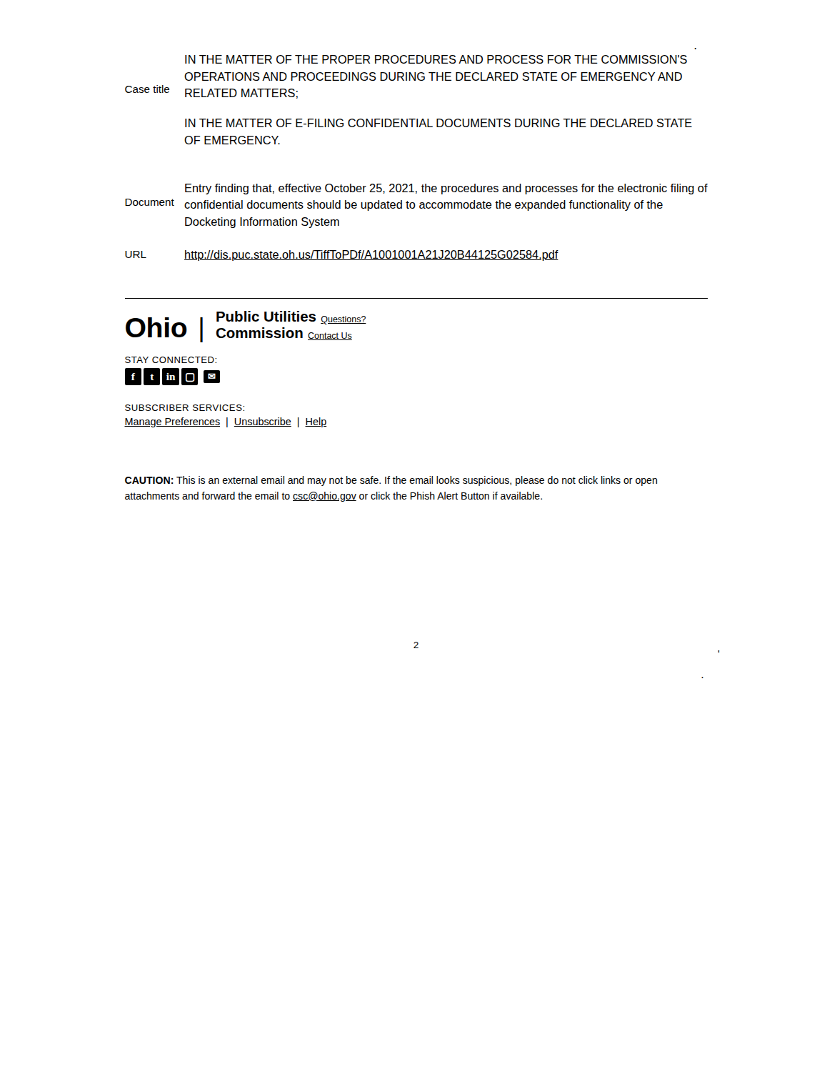.
Case title
IN THE MATTER OF THE PROPER PROCEDURES AND PROCESS FOR THE COMMISSION'S OPERATIONS AND PROCEEDINGS DURING THE DECLARED STATE OF EMERGENCY AND RELATED MATTERS;
IN THE MATTER OF E-FILING CONFIDENTIAL DOCUMENTS DURING THE DECLARED STATE OF EMERGENCY.
Document
Entry finding that, effective October 25, 2021, the procedures and processes for the electronic filing of confidential documents should be updated to accommodate the expanded functionality of the Docketing Information System
URL
http://dis.puc.state.oh.us/TiffToPDf/A1001001A21J20B44125G02584.pdf
Ohio | Public Utilities Questions?
Commission Contact Us
STAY CONNECTED:
f t in ▢ ✉
SUBSCRIBER SERVICES:
Manage Preferences | Unsubscribe | Help
CAUTION: This is an external email and may not be safe. If the email looks suspicious, please do not click links or open attachments and forward the email to csc@ohio.gov or click the Phish Alert Button if available.
2
' .